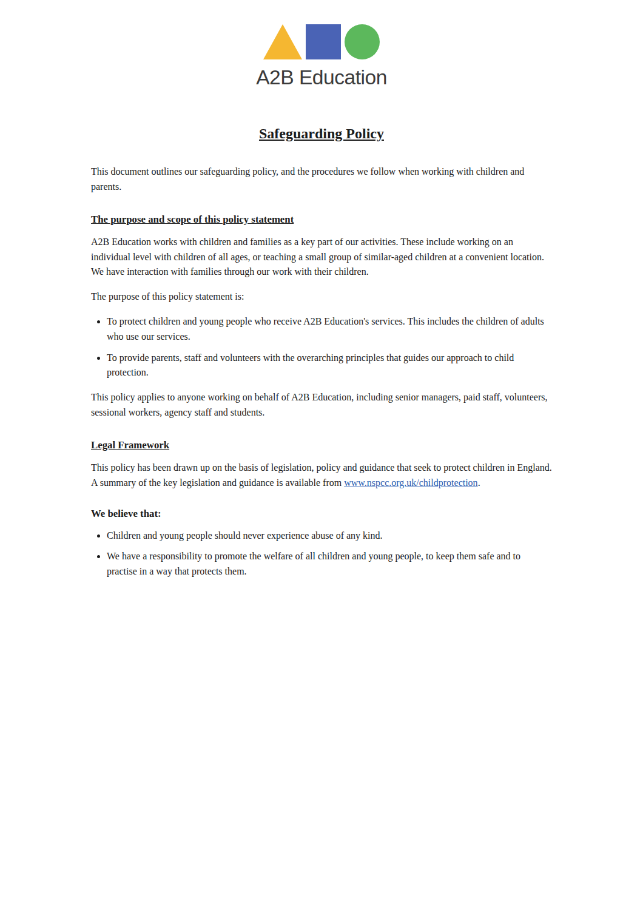A2B Education
Safeguarding Policy
This document outlines our safeguarding policy, and the procedures we follow when working with children and parents.
The purpose and scope of this policy statement
A2B Education works with children and families as a key part of our activities. These include working on an individual level with children of all ages, or teaching a small group of similar-aged children at a convenient location. We have interaction with families through our work with their children.
The purpose of this policy statement is:
To protect children and young people who receive A2B Education's services. This includes the children of adults who use our services.
To provide parents, staff and volunteers with the overarching principles that guides our approach to child protection.
This policy applies to anyone working on behalf of A2B Education, including senior managers, paid staff, volunteers, sessional workers, agency staff and students.
Legal Framework
This policy has been drawn up on the basis of legislation, policy and guidance that seek to protect children in England. A summary of the key legislation and guidance is available from www.nspcc.org.uk/childprotection.
We believe that:
Children and young people should never experience abuse of any kind.
We have a responsibility to promote the welfare of all children and young people, to keep them safe and to practise in a way that protects them.